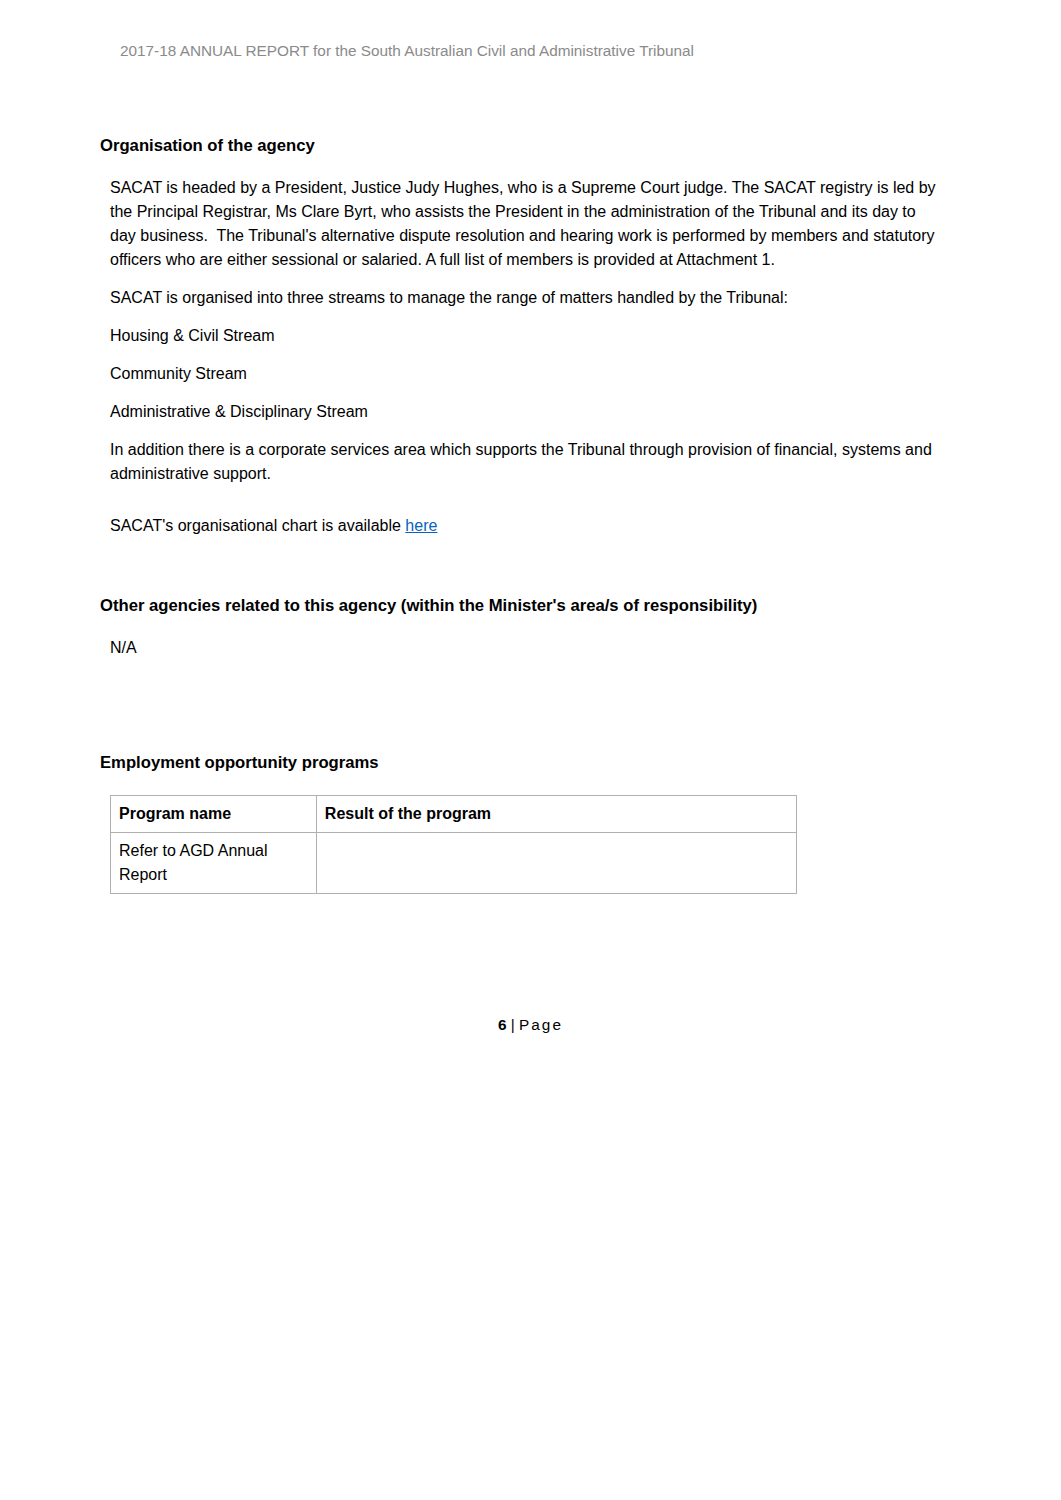2017-18 ANNUAL REPORT for the South Australian Civil and Administrative Tribunal
Organisation of the agency
SACAT is headed by a President, Justice Judy Hughes, who is a Supreme Court judge. The SACAT registry is led by the Principal Registrar, Ms Clare Byrt, who assists the President in the administration of the Tribunal and its day to day business. The Tribunal's alternative dispute resolution and hearing work is performed by members and statutory officers who are either sessional or salaried. A full list of members is provided at Attachment 1.
SACAT is organised into three streams to manage the range of matters handled by the Tribunal:
Housing & Civil Stream
Community Stream
Administrative & Disciplinary Stream
In addition there is a corporate services area which supports the Tribunal through provision of financial, systems and administrative support.
SACAT's organisational chart is available here
Other agencies related to this agency (within the Minister's area/s of responsibility)
N/A
Employment opportunity programs
| Program name | Result of the program |
| --- | --- |
| Refer to AGD Annual Report | |
6 | Page